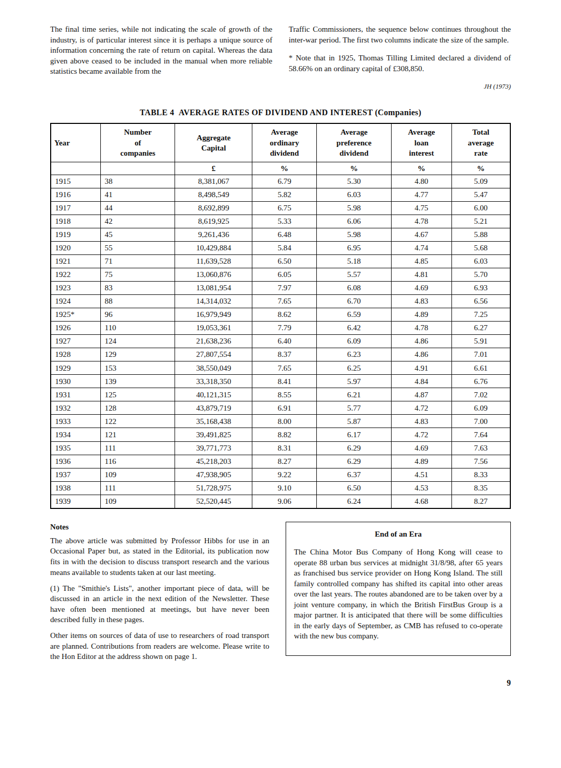The final time series, while not indicating the scale of growth of the industry, is of particular interest since it is perhaps a unique source of information concerning the rate of return on capital. Whereas the data given above ceased to be included in the manual when more reliable statistics became available from the
Traffic Commissioners, the sequence below continues throughout the inter-war period. The first two columns indicate the size of the sample.
* Note that in 1925, Thomas Tilling Limited declared a dividend of 58.66% on an ordinary capital of £308,850.
JH (1973)
TABLE 4 AVERAGE RATES OF DIVIDEND AND INTEREST (Companies)
| Year | Number of companies | Aggregate Capital | Average ordinary dividend | Average preference dividend | Average loan interest | Total average rate |
| --- | --- | --- | --- | --- | --- | --- |
| | | £ | % | % | % | % |
| 1915 | 38 | 8,381,067 | 6.79 | 5.30 | 4.80 | 5.09 |
| 1916 | 41 | 8,498,549 | 5.82 | 6.03 | 4.77 | 5.47 |
| 1917 | 44 | 8,692,899 | 6.75 | 5.98 | 4.75 | 6.00 |
| 1918 | 42 | 8,619,925 | 5.33 | 6.06 | 4.78 | 5.21 |
| 1919 | 45 | 9,261,436 | 6.48 | 5.98 | 4.67 | 5.88 |
| 1920 | 55 | 10,429,884 | 5.84 | 6.95 | 4.74 | 5.68 |
| 1921 | 71 | 11,639,528 | 6.50 | 5.18 | 4.85 | 6.03 |
| 1922 | 75 | 13,060,876 | 6.05 | 5.57 | 4.81 | 5.70 |
| 1923 | 83 | 13,081,954 | 7.97 | 6.08 | 4.69 | 6.93 |
| 1924 | 88 | 14,314,032 | 7.65 | 6.70 | 4.83 | 6.56 |
| 1925* | 96 | 16,979,949 | 8.62 | 6.59 | 4.89 | 7.25 |
| 1926 | 110 | 19,053,361 | 7.79 | 6.42 | 4.78 | 6.27 |
| 1927 | 124 | 21,638,236 | 6.40 | 6.09 | 4.86 | 5.91 |
| 1928 | 129 | 27,807,554 | 8.37 | 6.23 | 4.86 | 7.01 |
| 1929 | 153 | 38,550,049 | 7.65 | 6.25 | 4.91 | 6.61 |
| 1930 | 139 | 33,318,350 | 8.41 | 5.97 | 4.84 | 6.76 |
| 1931 | 125 | 40,121,315 | 8.55 | 6.21 | 4.87 | 7.02 |
| 1932 | 128 | 43,879,719 | 6.91 | 5.77 | 4.72 | 6.09 |
| 1933 | 122 | 35,168,438 | 8.00 | 5.87 | 4.83 | 7.00 |
| 1934 | 121 | 39,491,825 | 8.82 | 6.17 | 4.72 | 7.64 |
| 1935 | 111 | 39,771,773 | 8.31 | 6.29 | 4.69 | 7.63 |
| 1936 | 116 | 45,218,203 | 8.27 | 6.29 | 4.89 | 7.56 |
| 1937 | 109 | 47,938,905 | 9.22 | 6.37 | 4.51 | 8.33 |
| 1938 | 111 | 51,728,975 | 9.10 | 6.50 | 4.53 | 8.35 |
| 1939 | 109 | 52,520,445 | 9.06 | 6.24 | 4.68 | 8.27 |
Notes
The above article was submitted by Professor Hibbs for use in an Occasional Paper but, as stated in the Editorial, its publication now fits in with the decision to discuss transport research and the various means available to students taken at our last meeting.
(1) The "Smithie's Lists", another important piece of data, will be discussed in an article in the next edition of the Newsletter. These have often been mentioned at meetings, but have never been described fully in these pages.
Other items on sources of data of use to researchers of road transport are planned. Contributions from readers are welcome. Please write to the Hon Editor at the address shown on page 1.
End of an Era
The China Motor Bus Company of Hong Kong will cease to operate 88 urban bus services at midnight 31/8/98, after 65 years as franchised bus service provider on Hong Kong Island. The still family controlled company has shifted its capital into other areas over the last years. The routes abandoned are to be taken over by a joint venture company, in which the British FirstBus Group is a major partner. It is anticipated that there will be some difficulties in the early days of September, as CMB has refused to co-operate with the new bus company.
9